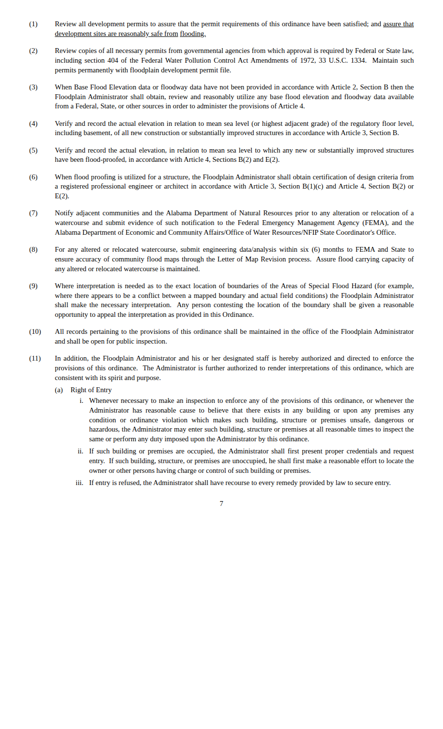(1) Review all development permits to assure that the permit requirements of this ordinance have been satisfied; and assure that development sites are reasonably safe from flooding.
(2) Review copies of all necessary permits from governmental agencies from which approval is required by Federal or State law, including section 404 of the Federal Water Pollution Control Act Amendments of 1972, 33 U.S.C. 1334. Maintain such permits permanently with floodplain development permit file.
(3) When Base Flood Elevation data or floodway data have not been provided in accordance with Article 2, Section B then the Floodplain Administrator shall obtain, review and reasonably utilize any base flood elevation and floodway data available from a Federal, State, or other sources in order to administer the provisions of Article 4.
(4) Verify and record the actual elevation in relation to mean sea level (or highest adjacent grade) of the regulatory floor level, including basement, of all new construction or substantially improved structures in accordance with Article 3, Section B.
(5) Verify and record the actual elevation, in relation to mean sea level to which any new or substantially improved structures have been flood-proofed, in accordance with Article 4, Sections B(2) and E(2).
(6) When flood proofing is utilized for a structure, the Floodplain Administrator shall obtain certification of design criteria from a registered professional engineer or architect in accordance with Article 3, Section B(1)(c) and Article 4, Section B(2) or E(2).
(7) Notify adjacent communities and the Alabama Department of Natural Resources prior to any alteration or relocation of a watercourse and submit evidence of such notification to the Federal Emergency Management Agency (FEMA), and the Alabama Department of Economic and Community Affairs/Office of Water Resources/NFIP State Coordinator's Office.
(8) For any altered or relocated watercourse, submit engineering data/analysis within six (6) months to FEMA and State to ensure accuracy of community flood maps through the Letter of Map Revision process. Assure flood carrying capacity of any altered or relocated watercourse is maintained.
(9) Where interpretation is needed as to the exact location of boundaries of the Areas of Special Flood Hazard (for example, where there appears to be a conflict between a mapped boundary and actual field conditions) the Floodplain Administrator shall make the necessary interpretation. Any person contesting the location of the boundary shall be given a reasonable opportunity to appeal the interpretation as provided in this Ordinance.
(10) All records pertaining to the provisions of this ordinance shall be maintained in the office of the Floodplain Administrator and shall be open for public inspection.
(11) In addition, the Floodplain Administrator and his or her designated staff is hereby authorized and directed to enforce the provisions of this ordinance. The Administrator is further authorized to render interpretations of this ordinance, which are consistent with its spirit and purpose.
(a) Right of Entry
i. Whenever necessary to make an inspection to enforce any of the provisions of this ordinance, or whenever the Administrator has reasonable cause to believe that there exists in any building or upon any premises any condition or ordinance violation which makes such building, structure or premises unsafe, dangerous or hazardous, the Administrator may enter such building, structure or premises at all reasonable times to inspect the same or perform any duty imposed upon the Administrator by this ordinance.
ii. If such building or premises are occupied, the Administrator shall first present proper credentials and request entry. If such building, structure, or premises are unoccupied, he shall first make a reasonable effort to locate the owner or other persons having charge or control of such building or premises.
iii. If entry is refused, the Administrator shall have recourse to every remedy provided by law to secure entry.
7